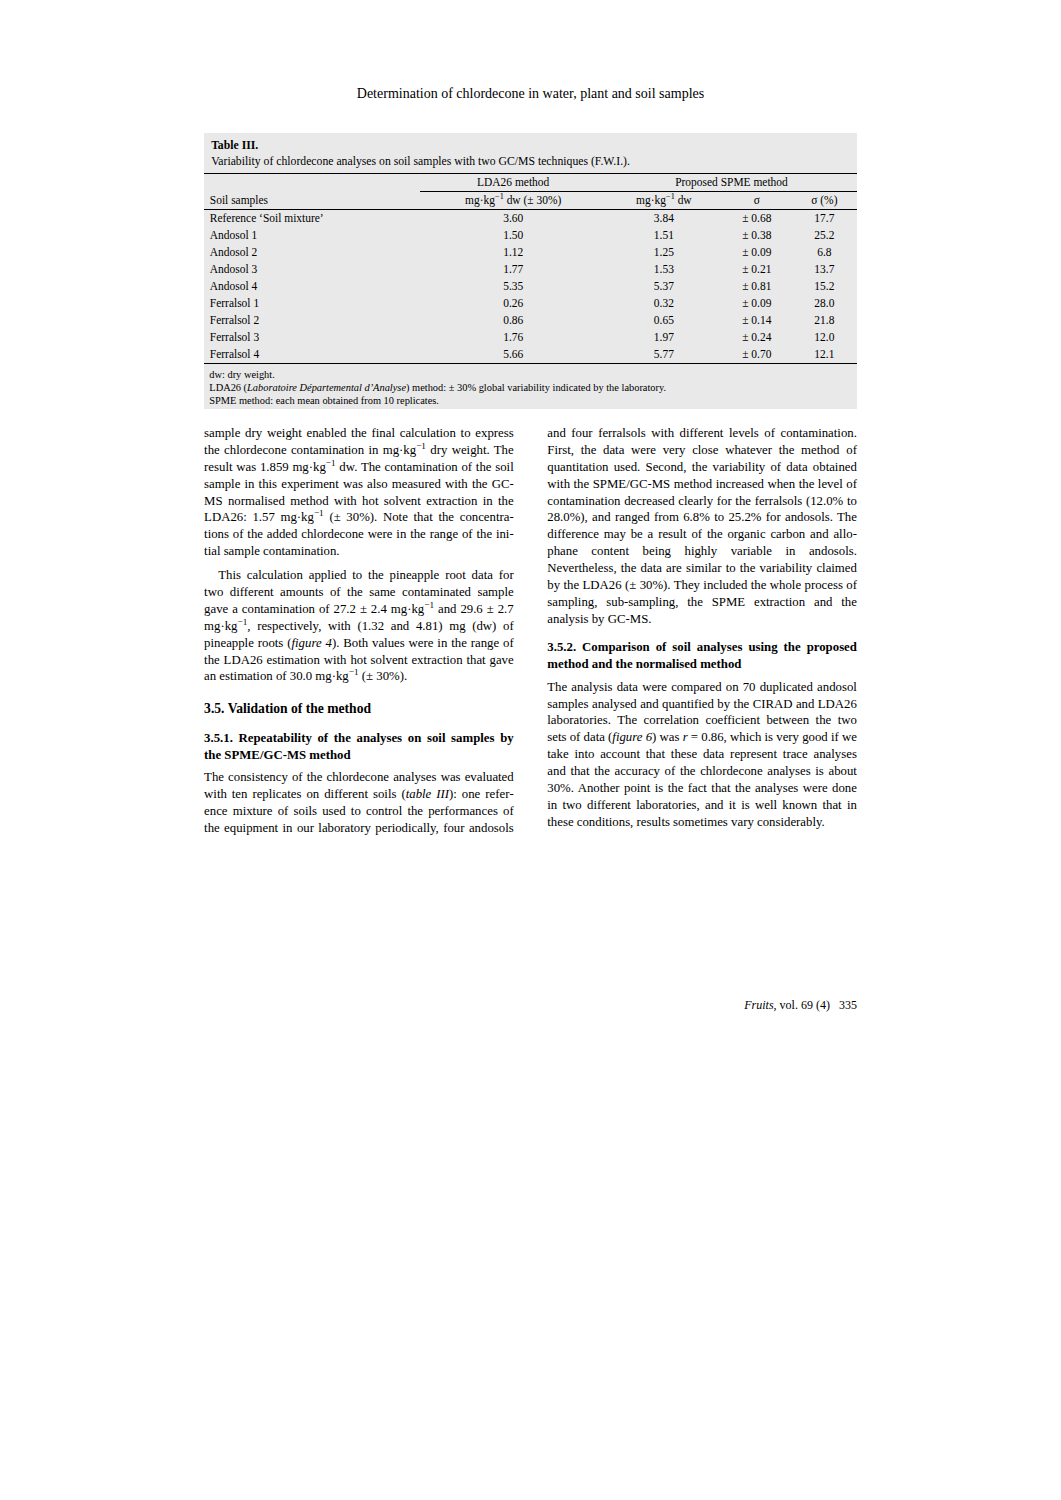Determination of chlordecone in water, plant and soil samples
Table III. Variability of chlordecone analyses on soil samples with two GC/MS techniques (F.W.I.).
| Soil samples | LDA26 method | Proposed SPME method |
| --- | --- | --- |
| mg·kg −1 dw (± 30%) | mg·kg −1 dw | σ | σ (%) |
| Reference ‘Soil mixture’ | 3.60 | 3.84 | ± 0.68 | 17.7 |
| Andosol 1 | 1.50 | 1.51 | ± 0.38 | 25.2 |
| Andosol 2 | 1.12 | 1.25 | ± 0.09 | 6.8 |
| Andosol 3 | 1.77 | 1.53 | ± 0.21 | 13.7 |
| Andosol 4 | 5.35 | 5.37 | ± 0.81 | 15.2 |
| Ferralsol 1 | 0.26 | 0.32 | ± 0.09 | 28.0 |
| Ferralsol 2 | 0.86 | 0.65 | ± 0.14 | 21.8 |
| Ferralsol 3 | 1.76 | 1.97 | ± 0.24 | 12.0 |
| Ferralsol 4 | 5.66 | 5.77 | ± 0.70 | 12.1 |
| dw: dry weight. LDA26 ( Laboratoire Départemental d’Analyse ) method: ± 30% global variability indicated by the laboratory. SPME method: each mean obtained from 10 replicates. |
sample dry weight enabled the final calculation to express the chlordecone contamination in mg·kg−1 dry weight. The result was 1.859 mg·kg−1 dw. The contamination of the soil sample in this experiment was also measured with the GC-MS normalised method with hot solvent extraction in the LDA26: 1.57 mg·kg−1 (± 30%). Note that the concentrations of the added chlordecone were in the range of the initial sample contamination.
This calculation applied to the pineapple root data for two different amounts of the same contaminated sample gave a contamination of 27.2 ± 2.4 mg·kg−1 and 29.6 ± 2.7 mg·kg−1, respectively, with (1.32 and 4.81) mg (dw) of pineapple roots (figure 4). Both values were in the range of the LDA26 estimation with hot solvent extraction that gave an estimation of 30.0 mg·kg−1 (± 30%).
3.5. Validation of the method
3.5.1. Repeatability of the analyses on soil samples by the SPME/GC-MS method
The consistency of the chlordecone analyses was evaluated with ten replicates on different soils (table III): one reference mixture of soils used to control the performances of the equipment in our laboratory periodically, four andosols and four ferralsols with different levels of contamination. First, the data were very close whatever the method of quantitation used. Second, the variability of data obtained with the SPME/GC-MS method increased when the level of contamination decreased clearly for the ferralsols (12.0% to 28.0%), and ranged from 6.8% to 25.2% for andosols. The difference may be a result of the organic carbon and allophane content being highly variable in andosols. Nevertheless, the data are similar to the variability claimed by the LDA26 (± 30%). They included the whole process of sampling, sub-sampling, the SPME extraction and the analysis by GC-MS.
3.5.2. Comparison of soil analyses using the proposed method and the normalised method
The analysis data were compared on 70 duplicated andosol samples analysed and quantified by the CIRAD and LDA26 laboratories. The correlation coefficient between the two sets of data (figure 6) was r = 0.86, which is very good if we take into account that these data represent trace analyses and that the accuracy of the chlordecone analyses is about 30%. Another point is the fact that the analyses were done in two different laboratories, and it is well known that in these conditions, results sometimes vary considerably.
Fruits, vol. 69 (4) 335